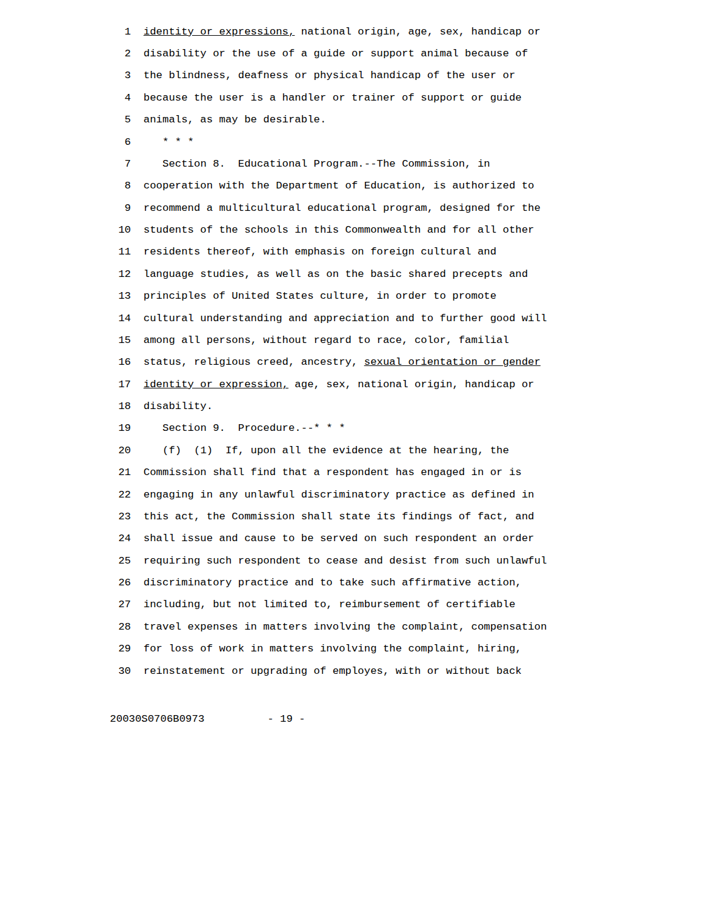identity or expressions, national origin, age, sex, handicap or
disability or the use of a guide or support animal because of
the blindness, deafness or physical handicap of the user or
because the user is a handler or trainer of support or guide
animals, as may be desirable.
* * *
Section 8. Educational Program.--The Commission, in
cooperation with the Department of Education, is authorized to
recommend a multicultural educational program, designed for the
students of the schools in this Commonwealth and for all other
residents thereof, with emphasis on foreign cultural and
language studies, as well as on the basic shared precepts and
principles of United States culture, in order to promote
cultural understanding and appreciation and to further good will
among all persons, without regard to race, color, familial
status, religious creed, ancestry, sexual orientation or gender
identity or expression, age, sex, national origin, handicap or
disability.
Section 9. Procedure.--* * *
(f) (1) If, upon all the evidence at the hearing, the
Commission shall find that a respondent has engaged in or is
engaging in any unlawful discriminatory practice as defined in
this act, the Commission shall state its findings of fact, and
shall issue and cause to be served on such respondent an order
requiring such respondent to cease and desist from such unlawful
discriminatory practice and to take such affirmative action,
including, but not limited to, reimbursement of certifiable
travel expenses in matters involving the complaint, compensation
for loss of work in matters involving the complaint, hiring,
reinstatement or upgrading of employes, with or without back
20030S0706B0973 - 19 -